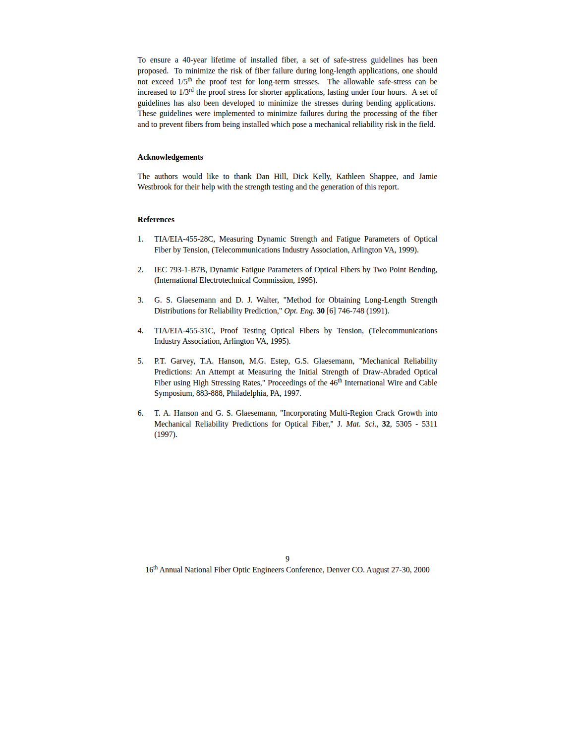To ensure a 40-year lifetime of installed fiber, a set of safe-stress guidelines has been proposed. To minimize the risk of fiber failure during long-length applications, one should not exceed 1/5th the proof test for long-term stresses. The allowable safe-stress can be increased to 1/3rd the proof stress for shorter applications, lasting under four hours. A set of guidelines has also been developed to minimize the stresses during bending applications. These guidelines were implemented to minimize failures during the processing of the fiber and to prevent fibers from being installed which pose a mechanical reliability risk in the field.
Acknowledgements
The authors would like to thank Dan Hill, Dick Kelly, Kathleen Shappee, and Jamie Westbrook for their help with the strength testing and the generation of this report.
References
TIA/EIA-455-28C, Measuring Dynamic Strength and Fatigue Parameters of Optical Fiber by Tension, (Telecommunications Industry Association, Arlington VA, 1999).
IEC 793-1-B7B, Dynamic Fatigue Parameters of Optical Fibers by Two Point Bending, (International Electrotechnical Commission, 1995).
G. S. Glaesemann and D. J. Walter, "Method for Obtaining Long-Length Strength Distributions for Reliability Prediction," Opt. Eng. 30 [6] 746-748 (1991).
TIA/EIA-455-31C, Proof Testing Optical Fibers by Tension, (Telecommunications Industry Association, Arlington VA, 1995).
P.T. Garvey, T.A. Hanson, M.G. Estep, G.S. Glaesemann, "Mechanical Reliability Predictions: An Attempt at Measuring the Initial Strength of Draw-Abraded Optical Fiber using High Stressing Rates," Proceedings of the 46th International Wire and Cable Symposium, 883-888, Philadelphia, PA, 1997.
T. A. Hanson and G. S. Glaesemann, "Incorporating Multi-Region Crack Growth into Mechanical Reliability Predictions for Optical Fiber," J. Mat. Sci., 32, 5305 - 5311 (1997).
9 16th Annual National Fiber Optic Engineers Conference, Denver CO. August 27-30, 2000